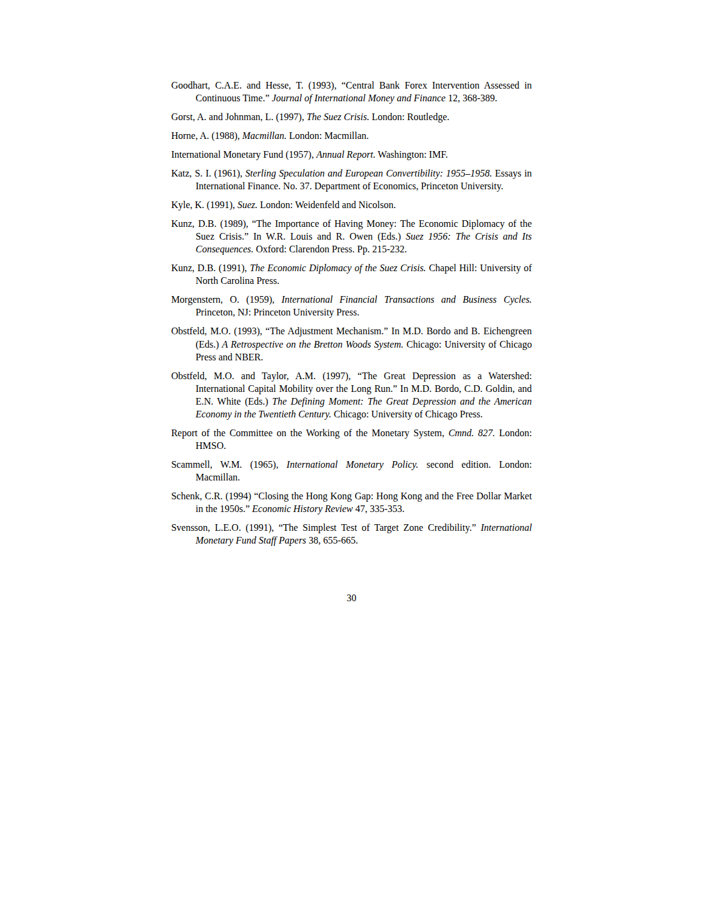Goodhart, C.A.E. and Hesse, T. (1993), “Central Bank Forex Intervention Assessed in Continuous Time.” Journal of International Money and Finance 12, 368-389.
Gorst, A. and Johnman, L. (1997), The Suez Crisis. London: Routledge.
Horne, A. (1988), Macmillan. London: Macmillan.
International Monetary Fund (1957), Annual Report. Washington: IMF.
Katz, S. I. (1961), Sterling Speculation and European Convertibility: 1955–1958. Essays in International Finance. No. 37. Department of Economics, Princeton University.
Kyle, K. (1991), Suez. London: Weidenfeld and Nicolson.
Kunz, D.B. (1989), “The Importance of Having Money: The Economic Diplomacy of the Suez Crisis.” In W.R. Louis and R. Owen (Eds.) Suez 1956: The Crisis and Its Consequences. Oxford: Clarendon Press. Pp. 215-232.
Kunz, D.B. (1991), The Economic Diplomacy of the Suez Crisis. Chapel Hill: University of North Carolina Press.
Morgenstern, O. (1959), International Financial Transactions and Business Cycles. Princeton, NJ: Princeton University Press.
Obstfeld, M.O. (1993), “The Adjustment Mechanism.” In M.D. Bordo and B. Eichengreen (Eds.) A Retrospective on the Bretton Woods System. Chicago: University of Chicago Press and NBER.
Obstfeld, M.O. and Taylor, A.M. (1997), “The Great Depression as a Watershed: International Capital Mobility over the Long Run.” In M.D. Bordo, C.D. Goldin, and E.N. White (Eds.) The Defining Moment: The Great Depression and the American Economy in the Twentieth Century. Chicago: University of Chicago Press.
Report of the Committee on the Working of the Monetary System, Cmnd. 827. London: HMSO.
Scammell, W.M. (1965), International Monetary Policy. second edition. London: Macmillan.
Schenk, C.R. (1994) “Closing the Hong Kong Gap: Hong Kong and the Free Dollar Market in the 1950s.” Economic History Review 47, 335-353.
Svensson, L.E.O. (1991), “The Simplest Test of Target Zone Credibility.” International Monetary Fund Staff Papers 38, 655-665.
30